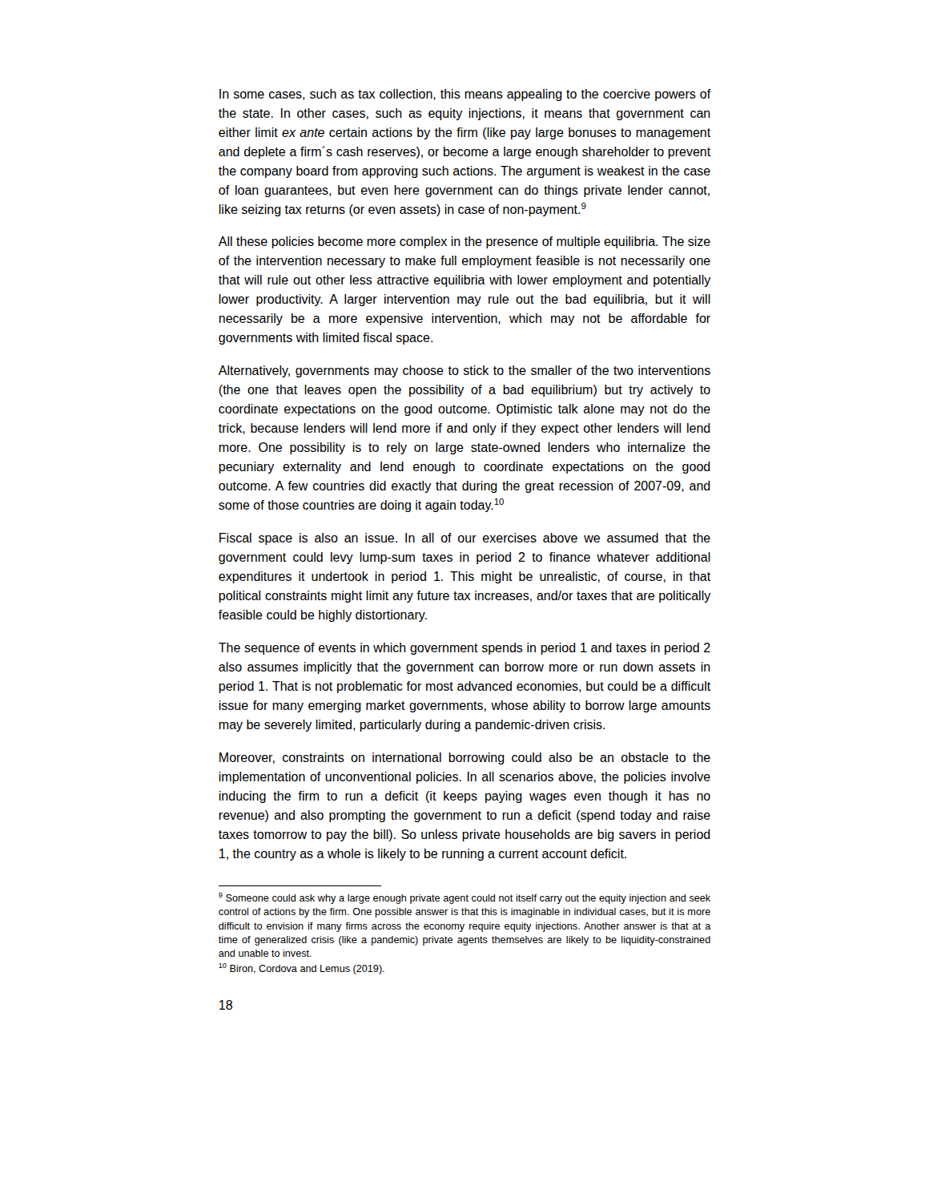In some cases, such as tax collection, this means appealing to the coercive powers of the state. In other cases, such as equity injections, it means that government can either limit ex ante certain actions by the firm (like pay large bonuses to management and deplete a firm´s cash reserves), or become a large enough shareholder to prevent the company board from approving such actions. The argument is weakest in the case of loan guarantees, but even here government can do things private lender cannot, like seizing tax returns (or even assets) in case of non-payment.9
All these policies become more complex in the presence of multiple equilibria. The size of the intervention necessary to make full employment feasible is not necessarily one that will rule out other less attractive equilibria with lower employment and potentially lower productivity. A larger intervention may rule out the bad equilibria, but it will necessarily be a more expensive intervention, which may not be affordable for governments with limited fiscal space.
Alternatively, governments may choose to stick to the smaller of the two interventions (the one that leaves open the possibility of a bad equilibrium) but try actively to coordinate expectations on the good outcome. Optimistic talk alone may not do the trick, because lenders will lend more if and only if they expect other lenders will lend more. One possibility is to rely on large state-owned lenders who internalize the pecuniary externality and lend enough to coordinate expectations on the good outcome. A few countries did exactly that during the great recession of 2007-09, and some of those countries are doing it again today.10
Fiscal space is also an issue. In all of our exercises above we assumed that the government could levy lump-sum taxes in period 2 to finance whatever additional expenditures it undertook in period 1. This might be unrealistic, of course, in that political constraints might limit any future tax increases, and/or taxes that are politically feasible could be highly distortionary.
The sequence of events in which government spends in period 1 and taxes in period 2 also assumes implicitly that the government can borrow more or run down assets in period 1. That is not problematic for most advanced economies, but could be a difficult issue for many emerging market governments, whose ability to borrow large amounts may be severely limited, particularly during a pandemic-driven crisis.
Moreover, constraints on international borrowing could also be an obstacle to the implementation of unconventional policies. In all scenarios above, the policies involve inducing the firm to run a deficit (it keeps paying wages even though it has no revenue) and also prompting the government to run a deficit (spend today and raise taxes tomorrow to pay the bill). So unless private households are big savers in period 1, the country as a whole is likely to be running a current account deficit.
9 Someone could ask why a large enough private agent could not itself carry out the equity injection and seek control of actions by the firm. One possible answer is that this is imaginable in individual cases, but it is more difficult to envision if many firms across the economy require equity injections. Another answer is that at a time of generalized crisis (like a pandemic) private agents themselves are likely to be liquidity-constrained and unable to invest.
10 Biron, Cordova and Lemus (2019).
18